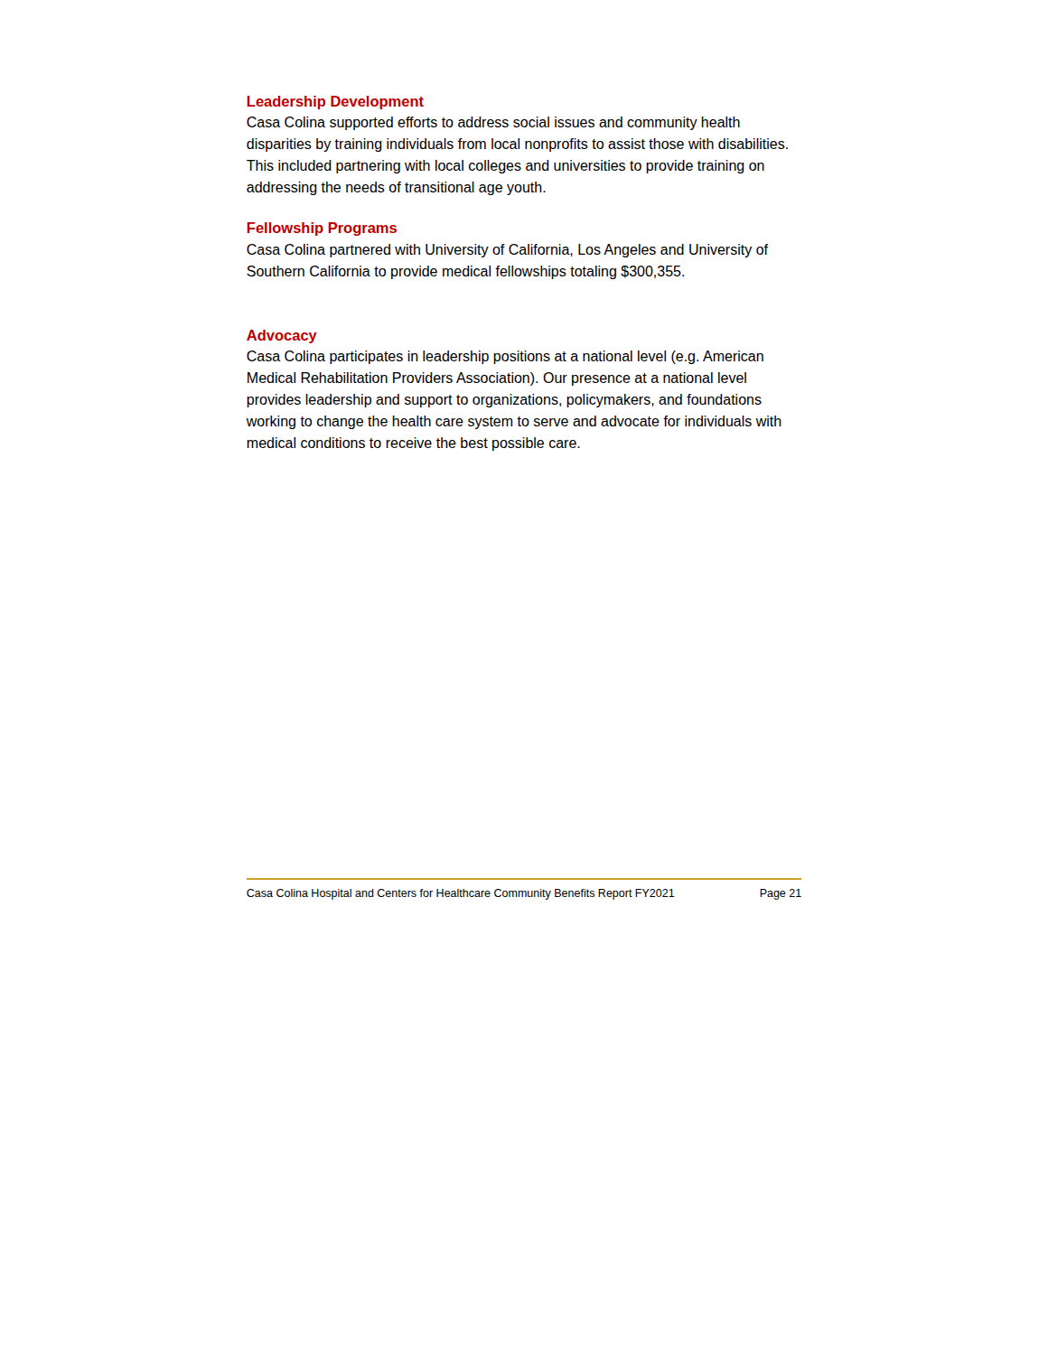Leadership Development
Casa Colina supported efforts to address social issues and community health disparities by training individuals from local nonprofits to assist those with disabilities. This included partnering with local colleges and universities to provide training on addressing the needs of transitional age youth.
Fellowship Programs
Casa Colina partnered with University of California, Los Angeles and University of Southern California to provide medical fellowships totaling $300,355.
Advocacy
Casa Colina participates in leadership positions at a national level (e.g. American Medical Rehabilitation Providers Association). Our presence at a national level provides leadership and support to organizations, policymakers, and foundations working to change the health care system to serve and advocate for individuals with medical conditions to receive the best possible care.
Casa Colina Hospital and Centers for Healthcare Community Benefits Report FY2021 Page 21